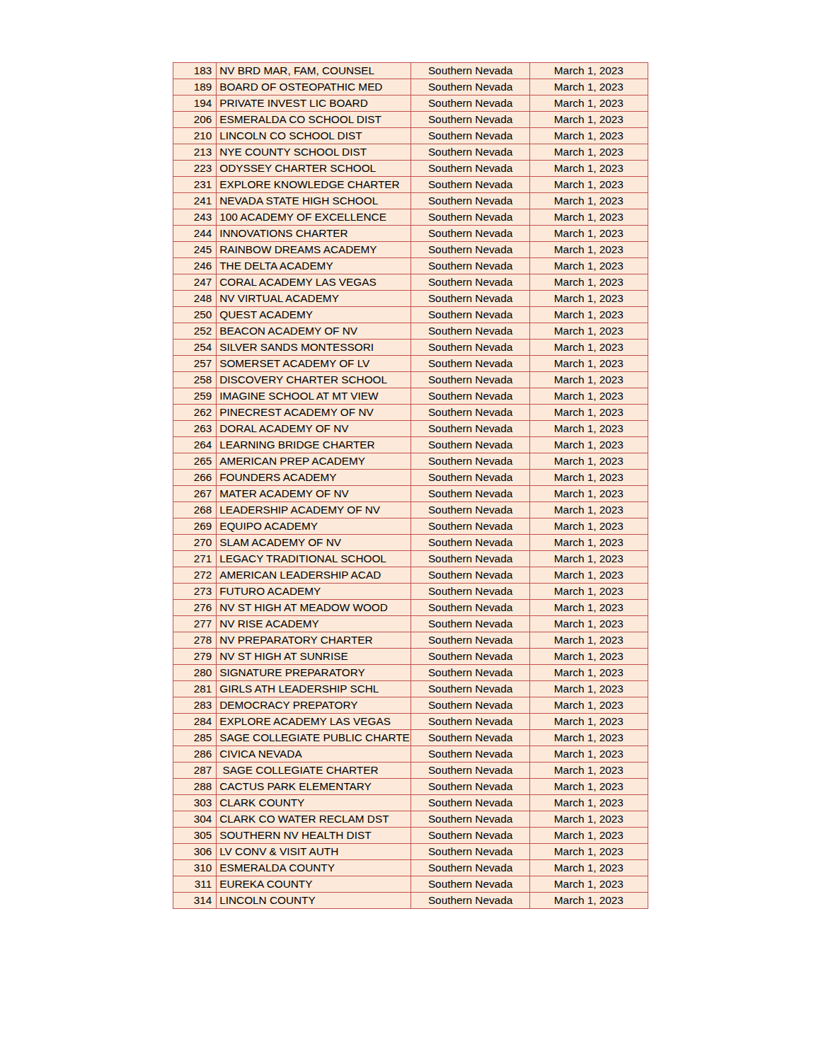| 183 | NV BRD MAR, FAM, COUNSEL | Southern Nevada | March 1, 2023 |
| 189 | BOARD OF OSTEOPATHIC MED | Southern Nevada | March 1, 2023 |
| 194 | PRIVATE INVEST LIC BOARD | Southern Nevada | March 1, 2023 |
| 206 | ESMERALDA CO SCHOOL DIST | Southern Nevada | March 1, 2023 |
| 210 | LINCOLN CO SCHOOL DIST | Southern Nevada | March 1, 2023 |
| 213 | NYE COUNTY SCHOOL DIST | Southern Nevada | March 1, 2023 |
| 223 | ODYSSEY CHARTER SCHOOL | Southern Nevada | March 1, 2023 |
| 231 | EXPLORE KNOWLEDGE CHARTER | Southern Nevada | March 1, 2023 |
| 241 | NEVADA STATE HIGH SCHOOL | Southern Nevada | March 1, 2023 |
| 243 | 100 ACADEMY OF EXCELLENCE | Southern Nevada | March 1, 2023 |
| 244 | INNOVATIONS CHARTER | Southern Nevada | March 1, 2023 |
| 245 | RAINBOW DREAMS ACADEMY | Southern Nevada | March 1, 2023 |
| 246 | THE DELTA ACADEMY | Southern Nevada | March 1, 2023 |
| 247 | CORAL ACADEMY LAS VEGAS | Southern Nevada | March 1, 2023 |
| 248 | NV VIRTUAL ACADEMY | Southern Nevada | March 1, 2023 |
| 250 | QUEST ACADEMY | Southern Nevada | March 1, 2023 |
| 252 | BEACON ACADEMY OF NV | Southern Nevada | March 1, 2023 |
| 254 | SILVER SANDS MONTESSORI | Southern Nevada | March 1, 2023 |
| 257 | SOMERSET ACADEMY OF LV | Southern Nevada | March 1, 2023 |
| 258 | DISCOVERY CHARTER SCHOOL | Southern Nevada | March 1, 2023 |
| 259 | IMAGINE SCHOOL AT MT VIEW | Southern Nevada | March 1, 2023 |
| 262 | PINECREST ACADEMY OF NV | Southern Nevada | March 1, 2023 |
| 263 | DORAL ACADEMY OF NV | Southern Nevada | March 1, 2023 |
| 264 | LEARNING BRIDGE CHARTER | Southern Nevada | March 1, 2023 |
| 265 | AMERICAN PREP ACADEMY | Southern Nevada | March 1, 2023 |
| 266 | FOUNDERS ACADEMY | Southern Nevada | March 1, 2023 |
| 267 | MATER ACADEMY OF NV | Southern Nevada | March 1, 2023 |
| 268 | LEADERSHIP ACADEMY OF NV | Southern Nevada | March 1, 2023 |
| 269 | EQUIPO ACADEMY | Southern Nevada | March 1, 2023 |
| 270 | SLAM ACADEMY OF NV | Southern Nevada | March 1, 2023 |
| 271 | LEGACY TRADITIONAL SCHOOL | Southern Nevada | March 1, 2023 |
| 272 | AMERICAN LEADERSHIP ACAD | Southern Nevada | March 1, 2023 |
| 273 | FUTURO ACADEMY | Southern Nevada | March 1, 2023 |
| 276 | NV ST HIGH AT MEADOW WOOD | Southern Nevada | March 1, 2023 |
| 277 | NV RISE ACADEMY | Southern Nevada | March 1, 2023 |
| 278 | NV PREPARATORY CHARTER | Southern Nevada | March 1, 2023 |
| 279 | NV ST HIGH AT SUNRISE | Southern Nevada | March 1, 2023 |
| 280 | SIGNATURE PREPARATORY | Southern Nevada | March 1, 2023 |
| 281 | GIRLS ATH LEADERSHIP SCHL | Southern Nevada | March 1, 2023 |
| 283 | DEMOCRACY PREPATORY | Southern Nevada | March 1, 2023 |
| 284 | EXPLORE ACADEMY LAS VEGAS | Southern Nevada | March 1, 2023 |
| 285 | SAGE COLLEGIATE PUBLIC CHARTER SCHOOL | Southern Nevada | March 1, 2023 |
| 286 | CIVICA NEVADA | Southern Nevada | March 1, 2023 |
| 287 | SAGE COLLEGIATE CHARTER | Southern Nevada | March 1, 2023 |
| 288 | CACTUS PARK ELEMENTARY | Southern Nevada | March 1, 2023 |
| 303 | CLARK COUNTY | Southern Nevada | March 1, 2023 |
| 304 | CLARK CO WATER RECLAM DST | Southern Nevada | March 1, 2023 |
| 305 | SOUTHERN NV HEALTH DIST | Southern Nevada | March 1, 2023 |
| 306 | LV CONV & VISIT AUTH | Southern Nevada | March 1, 2023 |
| 310 | ESMERALDA COUNTY | Southern Nevada | March 1, 2023 |
| 311 | EUREKA COUNTY | Southern Nevada | March 1, 2023 |
| 314 | LINCOLN COUNTY | Southern Nevada | March 1, 2023 |